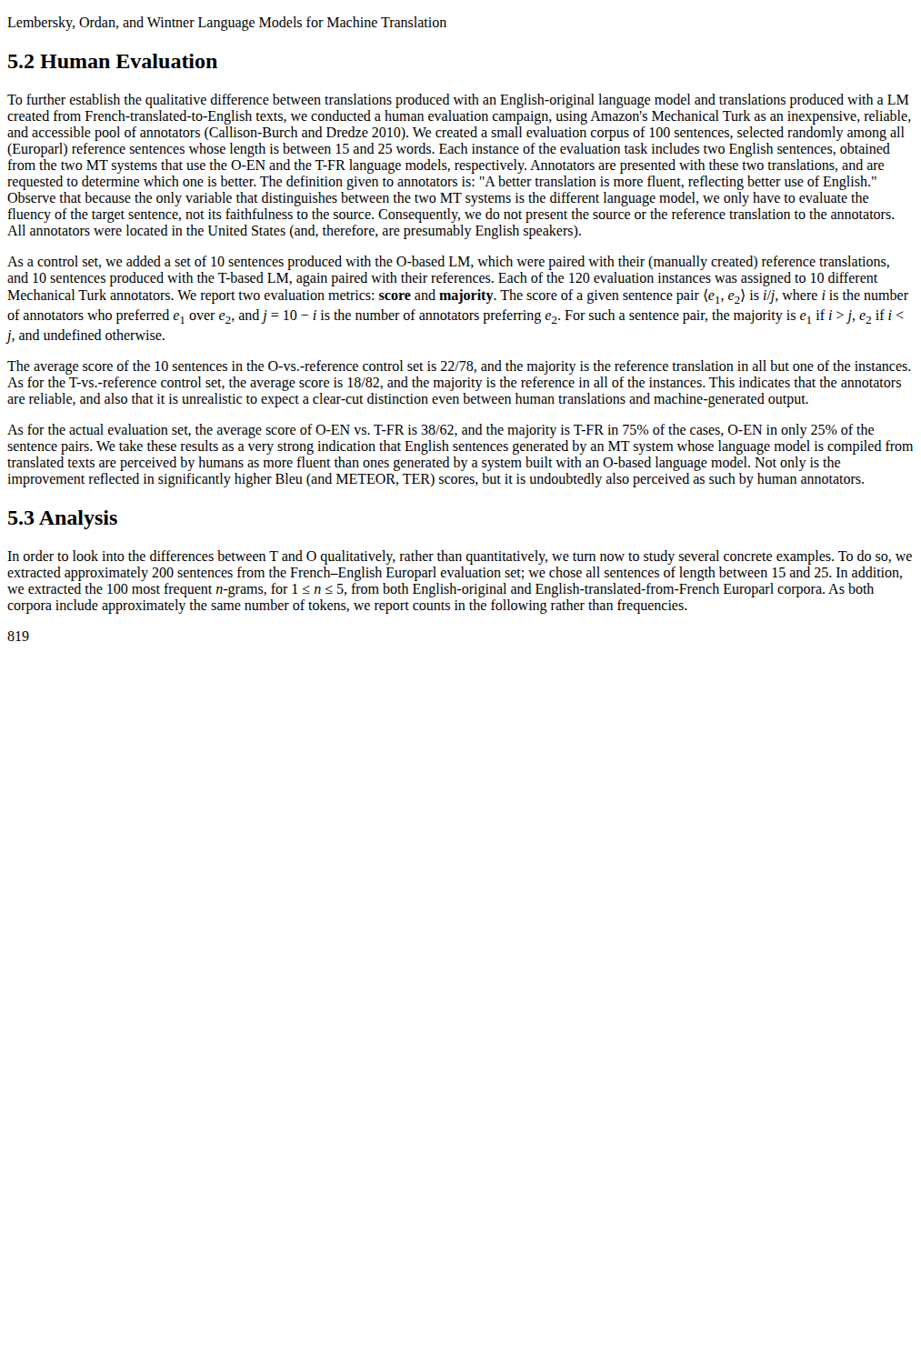Lembersky, Ordan, and Wintner Language Models for Machine Translation
5.2 Human Evaluation
To further establish the qualitative difference between translations produced with an English-original language model and translations produced with a LM created from French-translated-to-English texts, we conducted a human evaluation campaign, using Amazon's Mechanical Turk as an inexpensive, reliable, and accessible pool of annotators (Callison-Burch and Dredze 2010). We created a small evaluation corpus of 100 sentences, selected randomly among all (Europarl) reference sentences whose length is between 15 and 25 words. Each instance of the evaluation task includes two English sentences, obtained from the two MT systems that use the O-EN and the T-FR language models, respectively. Annotators are presented with these two translations, and are requested to determine which one is better. The definition given to annotators is: "A better translation is more fluent, reflecting better use of English." Observe that because the only variable that distinguishes between the two MT systems is the different language model, we only have to evaluate the fluency of the target sentence, not its faithfulness to the source. Consequently, we do not present the source or the reference translation to the annotators. All annotators were located in the United States (and, therefore, are presumably English speakers).
As a control set, we added a set of 10 sentences produced with the O-based LM, which were paired with their (manually created) reference translations, and 10 sentences produced with the T-based LM, again paired with their references. Each of the 120 evaluation instances was assigned to 10 different Mechanical Turk annotators. We report two evaluation metrics: score and majority. The score of a given sentence pair ⟨e1, e2⟩ is i/j, where i is the number of annotators who preferred e1 over e2, and j = 10 − i is the number of annotators preferring e2. For such a sentence pair, the majority is e1 if i > j, e2 if i < j, and undefined otherwise.
The average score of the 10 sentences in the O-vs.-reference control set is 22/78, and the majority is the reference translation in all but one of the instances. As for the T-vs.-reference control set, the average score is 18/82, and the majority is the reference in all of the instances. This indicates that the annotators are reliable, and also that it is unrealistic to expect a clear-cut distinction even between human translations and machine-generated output.
As for the actual evaluation set, the average score of O-EN vs. T-FR is 38/62, and the majority is T-FR in 75% of the cases, O-EN in only 25% of the sentence pairs. We take these results as a very strong indication that English sentences generated by an MT system whose language model is compiled from translated texts are perceived by humans as more fluent than ones generated by a system built with an O-based language model. Not only is the improvement reflected in significantly higher Bleu (and METEOR, TER) scores, but it is undoubtedly also perceived as such by human annotators.
5.3 Analysis
In order to look into the differences between T and O qualitatively, rather than quantitatively, we turn now to study several concrete examples. To do so, we extracted approximately 200 sentences from the French–English Europarl evaluation set; we chose all sentences of length between 15 and 25. In addition, we extracted the 100 most frequent n-grams, for 1 ≤ n ≤ 5, from both English-original and English-translated-from-French Europarl corpora. As both corpora include approximately the same number of tokens, we report counts in the following rather than frequencies.
819